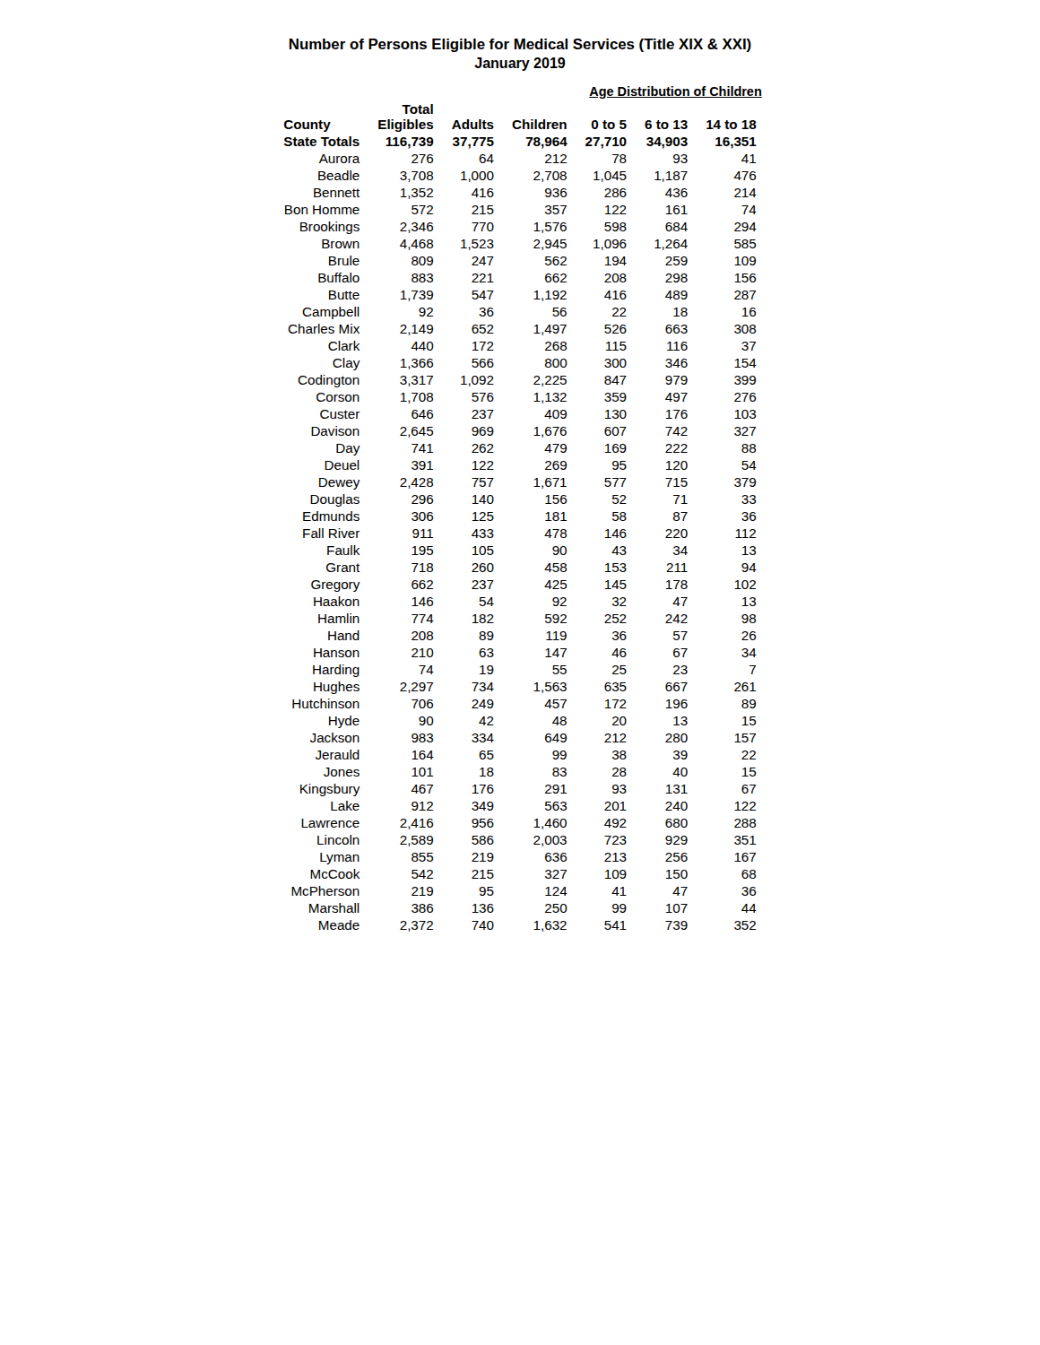Number of Persons Eligible for Medical Services (Title XIX & XXI)
January 2019
Age Distribution of Children
| County | Total Eligibles | Adults | Children | 0 to 5 | 6 to 13 | 14 to 18 |
| --- | --- | --- | --- | --- | --- | --- |
| State Totals | 116,739 | 37,775 | 78,964 | 27,710 | 34,903 | 16,351 |
| Aurora | 276 | 64 | 212 | 78 | 93 | 41 |
| Beadle | 3,708 | 1,000 | 2,708 | 1,045 | 1,187 | 476 |
| Bennett | 1,352 | 416 | 936 | 286 | 436 | 214 |
| Bon Homme | 572 | 215 | 357 | 122 | 161 | 74 |
| Brookings | 2,346 | 770 | 1,576 | 598 | 684 | 294 |
| Brown | 4,468 | 1,523 | 2,945 | 1,096 | 1,264 | 585 |
| Brule | 809 | 247 | 562 | 194 | 259 | 109 |
| Buffalo | 883 | 221 | 662 | 208 | 298 | 156 |
| Butte | 1,739 | 547 | 1,192 | 416 | 489 | 287 |
| Campbell | 92 | 36 | 56 | 22 | 18 | 16 |
| Charles Mix | 2,149 | 652 | 1,497 | 526 | 663 | 308 |
| Clark | 440 | 172 | 268 | 115 | 116 | 37 |
| Clay | 1,366 | 566 | 800 | 300 | 346 | 154 |
| Codington | 3,317 | 1,092 | 2,225 | 847 | 979 | 399 |
| Corson | 1,708 | 576 | 1,132 | 359 | 497 | 276 |
| Custer | 646 | 237 | 409 | 130 | 176 | 103 |
| Davison | 2,645 | 969 | 1,676 | 607 | 742 | 327 |
| Day | 741 | 262 | 479 | 169 | 222 | 88 |
| Deuel | 391 | 122 | 269 | 95 | 120 | 54 |
| Dewey | 2,428 | 757 | 1,671 | 577 | 715 | 379 |
| Douglas | 296 | 140 | 156 | 52 | 71 | 33 |
| Edmunds | 306 | 125 | 181 | 58 | 87 | 36 |
| Fall River | 911 | 433 | 478 | 146 | 220 | 112 |
| Faulk | 195 | 105 | 90 | 43 | 34 | 13 |
| Grant | 718 | 260 | 458 | 153 | 211 | 94 |
| Gregory | 662 | 237 | 425 | 145 | 178 | 102 |
| Haakon | 146 | 54 | 92 | 32 | 47 | 13 |
| Hamlin | 774 | 182 | 592 | 252 | 242 | 98 |
| Hand | 208 | 89 | 119 | 36 | 57 | 26 |
| Hanson | 210 | 63 | 147 | 46 | 67 | 34 |
| Harding | 74 | 19 | 55 | 25 | 23 | 7 |
| Hughes | 2,297 | 734 | 1,563 | 635 | 667 | 261 |
| Hutchinson | 706 | 249 | 457 | 172 | 196 | 89 |
| Hyde | 90 | 42 | 48 | 20 | 13 | 15 |
| Jackson | 983 | 334 | 649 | 212 | 280 | 157 |
| Jerauld | 164 | 65 | 99 | 38 | 39 | 22 |
| Jones | 101 | 18 | 83 | 28 | 40 | 15 |
| Kingsbury | 467 | 176 | 291 | 93 | 131 | 67 |
| Lake | 912 | 349 | 563 | 201 | 240 | 122 |
| Lawrence | 2,416 | 956 | 1,460 | 492 | 680 | 288 |
| Lincoln | 2,589 | 586 | 2,003 | 723 | 929 | 351 |
| Lyman | 855 | 219 | 636 | 213 | 256 | 167 |
| McCook | 542 | 215 | 327 | 109 | 150 | 68 |
| McPherson | 219 | 95 | 124 | 41 | 47 | 36 |
| Marshall | 386 | 136 | 250 | 99 | 107 | 44 |
| Meade | 2,372 | 740 | 1,632 | 541 | 739 | 352 |